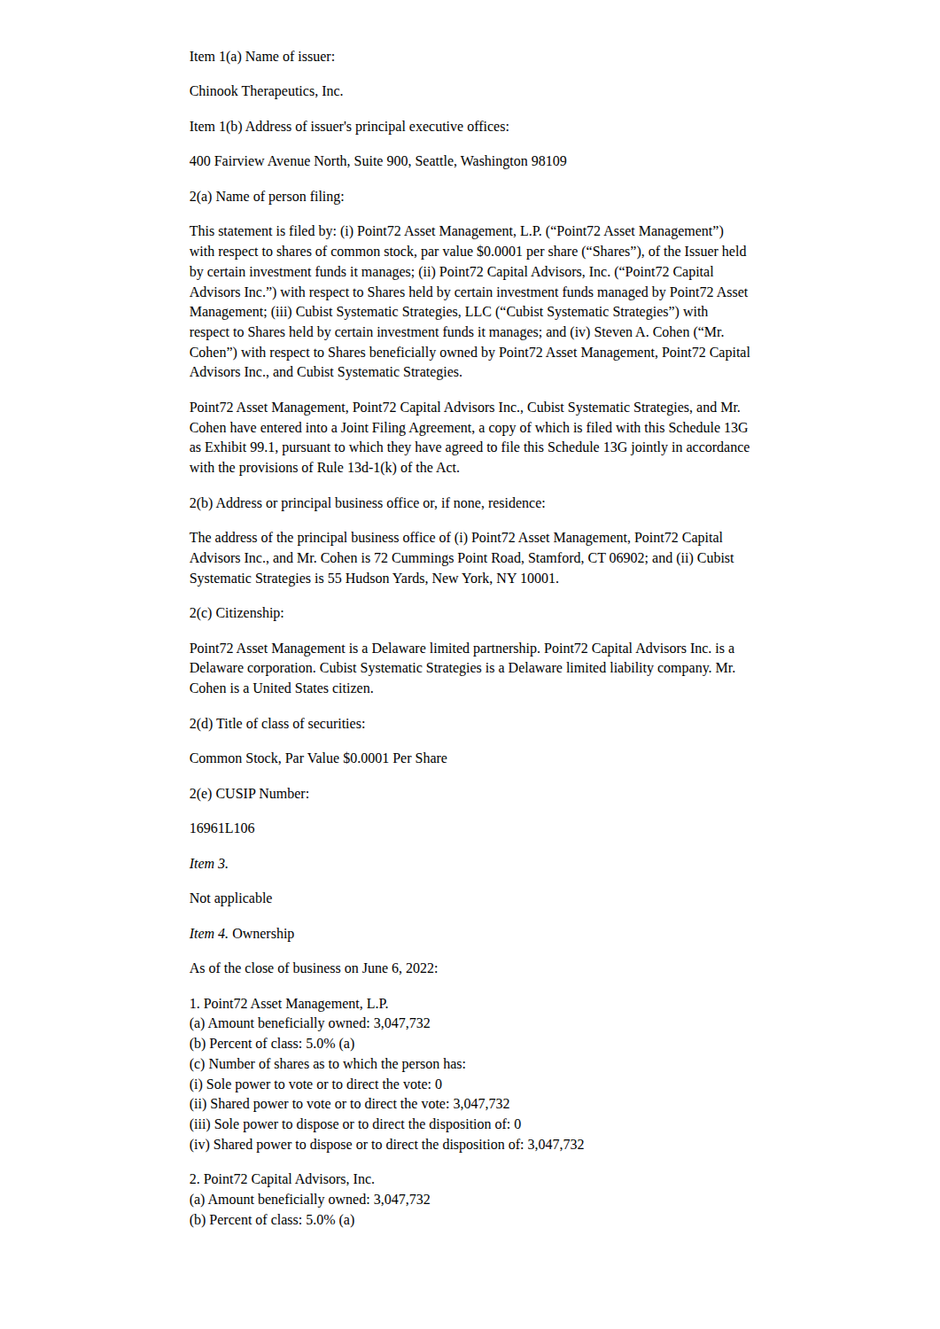Item 1(a) Name of issuer:
Chinook Therapeutics, Inc.
Item 1(b) Address of issuer's principal executive offices:
400 Fairview Avenue North, Suite 900, Seattle, Washington 98109
2(a) Name of person filing:
This statement is filed by: (i) Point72 Asset Management, L.P. (“Point72 Asset Management”) with respect to shares of common stock, par value $0.0001 per share (“Shares”), of the Issuer held by certain investment funds it manages; (ii) Point72 Capital Advisors, Inc. (“Point72 Capital Advisors Inc.”) with respect to Shares held by certain investment funds managed by Point72 Asset Management; (iii) Cubist Systematic Strategies, LLC (“Cubist Systematic Strategies”) with respect to Shares held by certain investment funds it manages; and (iv) Steven A. Cohen (“Mr. Cohen”) with respect to Shares beneficially owned by Point72 Asset Management, Point72 Capital Advisors Inc., and Cubist Systematic Strategies.
Point72 Asset Management, Point72 Capital Advisors Inc., Cubist Systematic Strategies, and Mr. Cohen have entered into a Joint Filing Agreement, a copy of which is filed with this Schedule 13G as Exhibit 99.1, pursuant to which they have agreed to file this Schedule 13G jointly in accordance with the provisions of Rule 13d-1(k) of the Act.
2(b) Address or principal business office or, if none, residence:
The address of the principal business office of (i) Point72 Asset Management, Point72 Capital Advisors Inc., and Mr. Cohen is 72 Cummings Point Road, Stamford, CT 06902; and (ii) Cubist Systematic Strategies is 55 Hudson Yards, New York, NY 10001.
2(c) Citizenship:
Point72 Asset Management is a Delaware limited partnership. Point72 Capital Advisors Inc. is a Delaware corporation. Cubist Systematic Strategies is a Delaware limited liability company. Mr. Cohen is a United States citizen.
2(d) Title of class of securities:
Common Stock, Par Value $0.0001 Per Share
2(e) CUSIP Number:
16961L106
Item 3.
Not applicable
Item 4. Ownership
As of the close of business on June 6, 2022:
1. Point72 Asset Management, L.P.
(a) Amount beneficially owned: 3,047,732
(b) Percent of class: 5.0% (a)
(c) Number of shares as to which the person has:
(i) Sole power to vote or to direct the vote: 0
(ii) Shared power to vote or to direct the vote: 3,047,732
(iii) Sole power to dispose or to direct the disposition of: 0
(iv) Shared power to dispose or to direct the disposition of: 3,047,732
2. Point72 Capital Advisors, Inc.
(a) Amount beneficially owned: 3,047,732
(b) Percent of class: 5.0% (a)